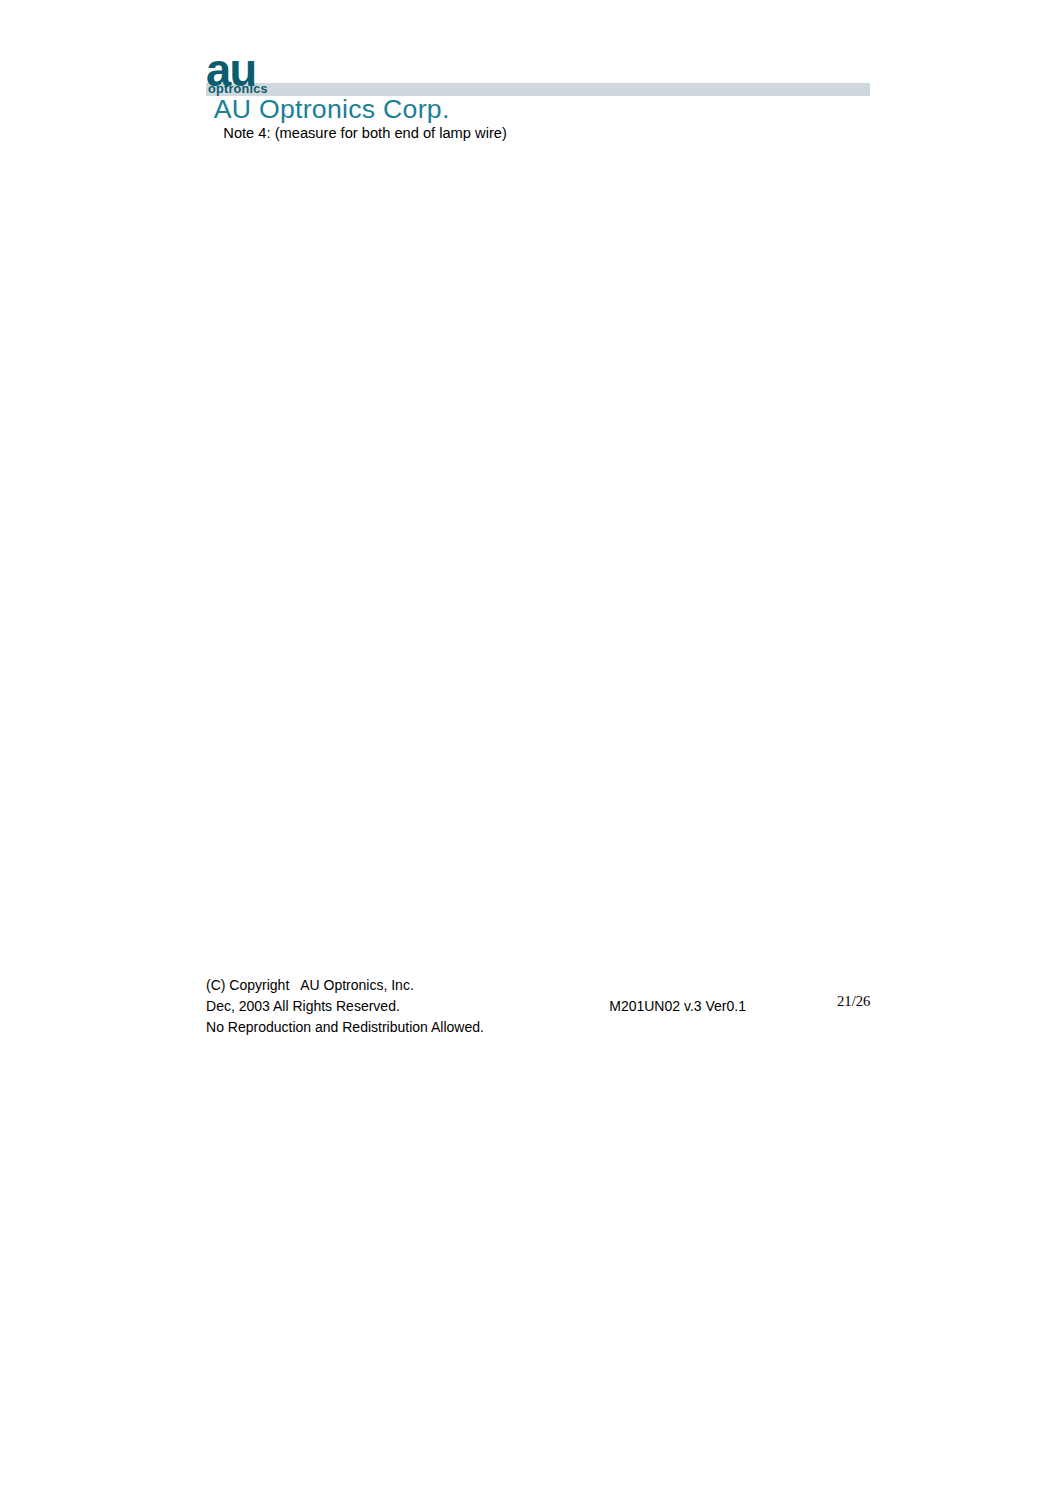au optronics AU Optronics Corp.
Note 4: (measure for both end of lamp wire)
21/26
(C) Copyright AU Optronics, Inc.
Dec, 2003 All Rights Reserved.
M201UN02 v.3 Ver0.1
No Reproduction and Redistribution Allowed.